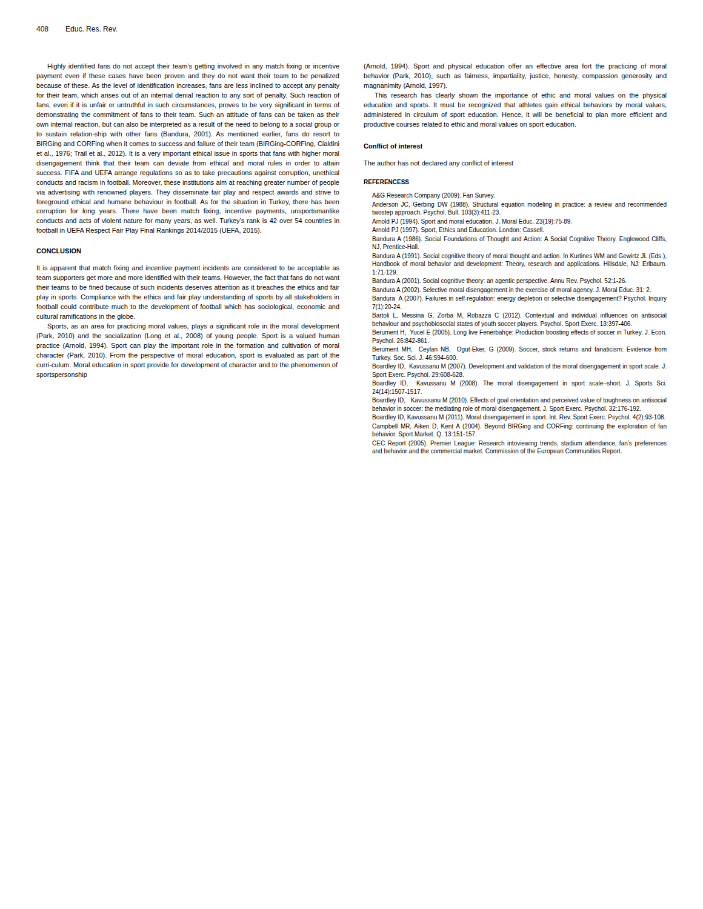408 Educ. Res. Rev.
Highly identified fans do not accept their team’s getting involved in any match fixing or incentive payment even if these cases have been proven and they do not want their team to be penalized because of these. As the level of identification increases, fans are less inclined to accept any penalty for their team, which arises out of an internal denial reaction to any sort of penalty. Such reaction of fans, even if it is unfair or untruthful in such circumstances, proves to be very significant in terms of demonstrating the commitment of fans to their team. Such an attitude of fans can be taken as their own internal reaction, but can also be interpreted as a result of the need to belong to a social group or to sustain relation-ship with other fans (Bandura, 2001). As mentioned earlier, fans do resort to BIRGing and CORFing when it comes to success and failure of their team (BIRGing-CORFing, Cialdini et al., 1976; Trail et al., 2012). It is a very important ethical issue in sports that fans with higher moral disengagement think that their team can deviate from ethical and moral rules in order to attain success. FIFA and UEFA arrange regulations so as to take precautions against corruption, unethical conducts and racism in football. Moreover, these institutions aim at reaching greater number of people via advertising with renowned players. They disseminate fair play and respect awards and strive to foreground ethical and humane behaviour in football. As for the situation in Turkey, there has been corruption for long years. There have been match fixing, incentive payments, unsportsmanlike conducts and acts of violent nature for many years, as well. Turkey’s rank is 42 over 54 countries in football in UEFA Respect Fair Play Final Rankings 2014/2015 (UEFA, 2015).
CONCLUSION
It is apparent that match fixing and incentive payment incidents are considered to be acceptable as team supporters get more and more identified with their teams. However, the fact that fans do not want their teams to be fined because of such incidents deserves attention as it breaches the ethics and fair play in sports. Compliance with the ethics and fair play understanding of sports by all stakeholders in football could contribute much to the development of football which has sociological, economic and cultural ramifications in the globe.
Sports, as an area for practicing moral values, plays a significant role in the moral development (Park, 2010) and the socialization (Long et al., 2008) of young people. Sport is a valued human practice (Arnold, 1994). Sport can play the important role in the formation and cultivation of moral character (Park, 2010). From the perspective of moral education, sport is evaluated as part of the curri-culum. Moral education in sport provide for development of character and to the phenomenon of sportspersonship
(Arnold, 1994). Sport and physical education offer an effective area fort the practicing of moral behavior (Park, 2010), such as fairness, impartiality, justice, honesty, compassion generosity and magnanimity (Arnold, 1997).
This research has clearly shown the importance of ethic and moral values on the physical education and sports. It must be recognized that athletes gain ethical behaviors by moral values, administered in circulum of sport education. Hence, it will be beneficial to plan more efficient and productive courses related to ethic and moral values on sport education.
Conflict of interest
The author has not declared any conflict of interest
REFERENCESS
A&G Research Company (2009). Fan Survey.
Anderson JC, Gerbing DW (1988). Structural equation modeling in practice: a review and recommended twostep approach. Psychol. Bull. 103(3):411-23.
Arnold PJ (1994). Sport and moral education. J. Moral Educ. 23(19):75-89.
Arnold PJ (1997). Sport, Ethics and Education. London: Cassell.
Bandura A (1986). Social Foundations of Thought and Action: A Social Cognitive Theory. Englewood Cliffs, NJ, Prentice-Hall.
Bandura A (1991). Social cognitive theory of moral thought and action. In Kurtines WM and Gewirtz JL (Eds.), Handbook of moral behavior and development: Theory, research and applications. Hillsdale, NJ: Erlbaum. 1:71-129.
Bandura A (2001). Social cognitive theory: an agentic perspective. Annu Rev. Psychol. 52:1-26.
Bandura A (2002). Selective moral disengagement in the exercise of moral agency. J. Moral Educ. 31: 2.
Bandura A (2007). Failures in self-regulation: energy depletion or selective disengagement? Psychol. Inquiry 7(1):20-24.
Bartoli L, Messina G, Zorba M, Robazza C (2012). Contextual and individual influences on antisocial behaviour and psychobiosocial states of youth soccer players. Psychol. Sport Exerc. 13:397-406.
Berument H, Yucel E (2005). Long live Fenerbahçe: Production boosting effects of soccer in Turkey. J. Econ. Psychol. 26:842-861.
Berument MH, Ceylan NB, Ogut-Eker, G (2009). Soccer, stock returns and fanaticism: Evidence from Turkey. Soc. Sci. J. 46:594-600.
Boardley ID, Kavussanu M (2007). Development and validation of the moral disengagement in sport scale. J. Sport Exerc. Psychol. 29:608-628.
Boardley ID, Kavussanu M (2008). The moral disengagement in sport scale–short. J. Sports Sci. 24(14):1507-1517.
Boardley ID, Kavussanu M (2010). Effects of goal orientation and perceived value of toughness on antisocial behavior in soccer: the mediating role of moral disengagement. J. Sport Exerc. Psychol. 32:176-192.
Boardley ID, Kavussanu M (2011). Moral disengagement in sport. Int. Rev. Sport Exerc. Psychol. 4(2):93-108.
Campbell MR, Aiken D, Kent A (2004). Beyond BIRGing and CORFing: continuing the exploration of fan behavior. Sport Market. Q. 13:151-157.
CEC Report (2005). Premier League: Research intoviewing trends, stadium attendance, fan’s preferences and behavior and the commercial market. Commission of the European Communities Report.